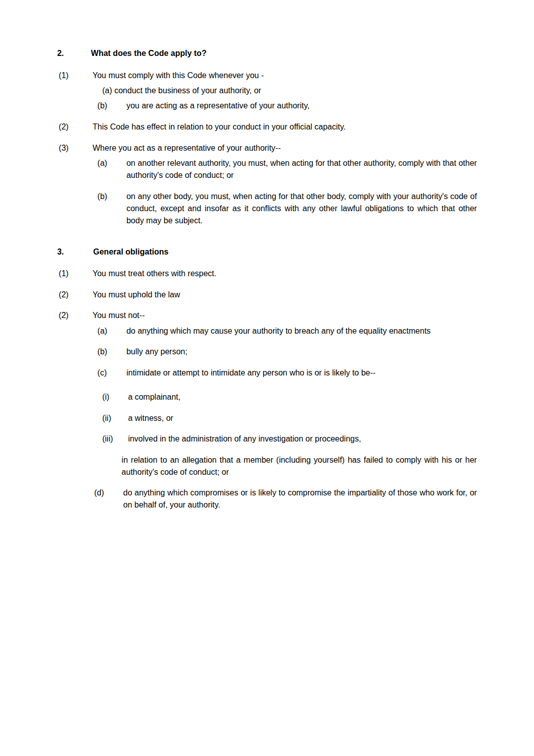2. What does the Code apply to?
(1)
You must comply with this Code whenever you -
(a) conduct the business of your authority, or
(b)
you are acting as a representative of your authority,
(2)
This Code has effect in relation to your conduct in your official capacity.
(3)
Where you act as a representative of your authority--
(a)
on another relevant authority, you must, when acting for that other authority, comply with that other authority's code of conduct; or
(b)
on any other body, you must, when acting for that other body, comply with your authority's code of conduct, except and insofar as it conflicts with any other lawful obligations to which that other body may be subject.
3. General obligations
(1)
You must treat others with respect.
(2)
You must uphold the law
(2)
You must not--
(a)
do anything which may cause your authority to breach any of the equality enactments
(b)
bully any person;
(c)
intimidate or attempt to intimidate any person who is or is likely to be--
(i)
a complainant,
(ii)
a witness, or
(iii)
involved in the administration of any investigation or proceedings,
in relation to an allegation that a member (including yourself) has failed to comply with his or her authority's code of conduct; or
(d)
do anything which compromises or is likely to compromise the impartiality of those who work for, or on behalf of, your authority.